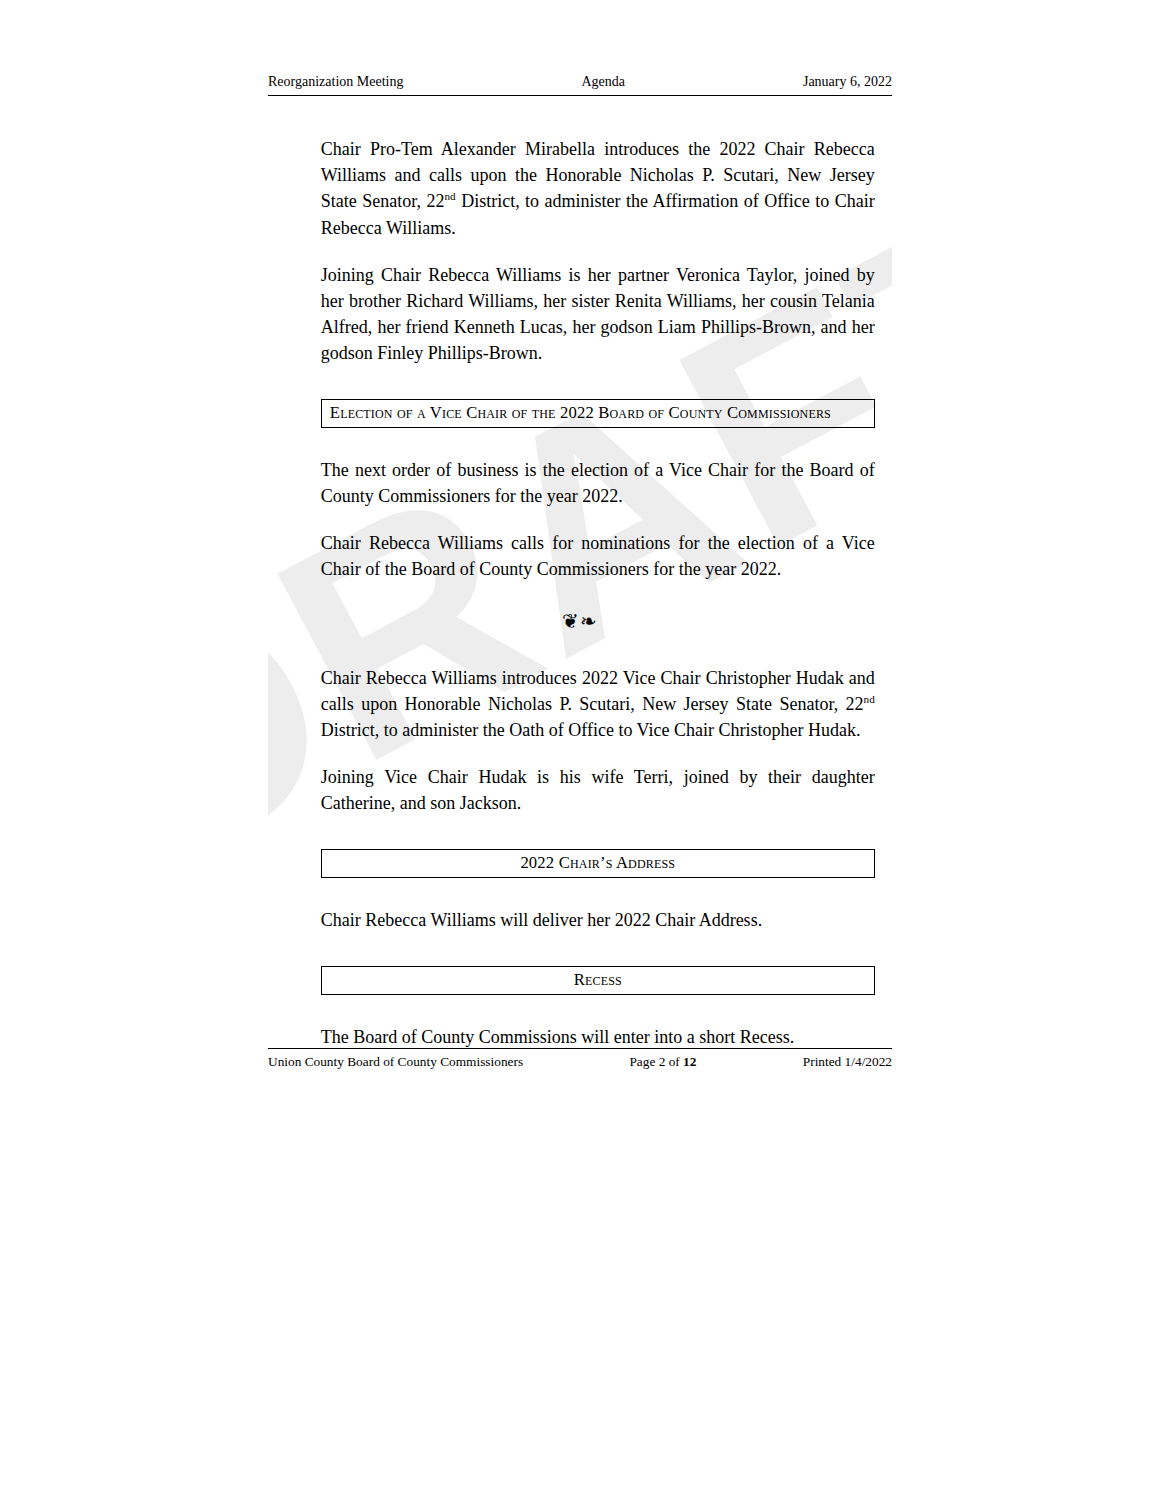DRAFT
Reorganization Meeting
Agenda
January 6, 2022
Chair Pro-Tem Alexander Mirabella introduces the 2022 Chair Rebecca Williams and calls upon the Honorable Nicholas P. Scutari, New Jersey State Senator, 22nd District, to administer the Affirmation of Office to Chair Rebecca Williams.
Joining Chair Rebecca Williams is her partner Veronica Taylor, joined by her brother Richard Williams, her sister Renita Williams, her cousin Telania Alfred, her friend Kenneth Lucas, her godson Liam Phillips-Brown, and her godson Finley Phillips-Brown.
Election of a Vice Chair of the 2022 Board of County Commissioners
The next order of business is the election of a Vice Chair for the Board of County Commissioners for the year 2022.
Chair Rebecca Williams calls for nominations for the election of a Vice Chair of the Board of County Commissioners for the year 2022.
❦❧
Chair Rebecca Williams introduces 2022 Vice Chair Christopher Hudak and calls upon Honorable Nicholas P. Scutari, New Jersey State Senator, 22nd District, to administer the Oath of Office to Vice Chair Christopher Hudak.
Joining Vice Chair Hudak is his wife Terri, joined by their daughter Catherine, and son Jackson.
2022 Chair’s Address
Chair Rebecca Williams will deliver her 2022 Chair Address.
Recess
The Board of County Commissions will enter into a short Recess.
Union County Board of County Commissioners
Page 2 of 12
Printed 1/4/2022